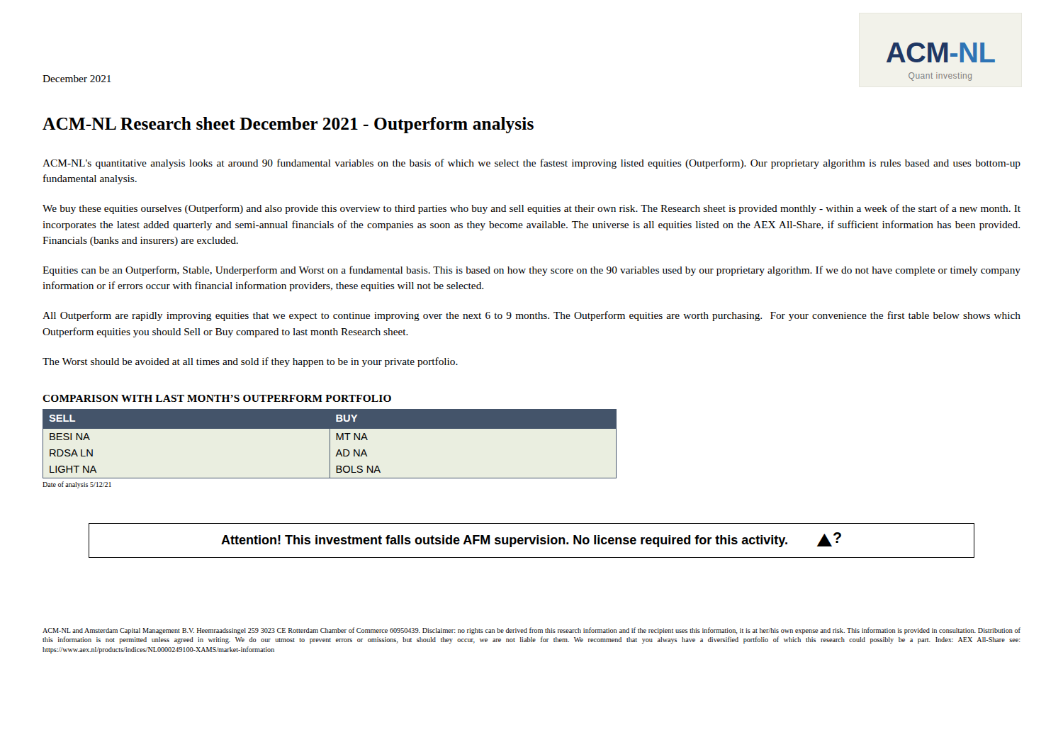ACM-NL
Quant investing
December 2021
ACM-NL Research sheet December 2021 - Outperform analysis
ACM-NL's quantitative analysis looks at around 90 fundamental variables on the basis of which we select the fastest improving listed equities (Outperform). Our proprietary algorithm is rules based and uses bottom-up fundamental analysis.
We buy these equities ourselves (Outperform) and also provide this overview to third parties who buy and sell equities at their own risk. The Research sheet is provided monthly - within a week of the start of a new month. It incorporates the latest added quarterly and semi-annual financials of the companies as soon as they become available. The universe is all equities listed on the AEX All-Share, if sufficient information has been provided. Financials (banks and insurers) are excluded.
Equities can be an Outperform, Stable, Underperform and Worst on a fundamental basis. This is based on how they score on the 90 variables used by our proprietary algorithm. If we do not have complete or timely company information or if errors occur with financial information providers, these equities will not be selected.
All Outperform are rapidly improving equities that we expect to continue improving over the next 6 to 9 months. The Outperform equities are worth purchasing. For your convenience the first table below shows which Outperform equities you should Sell or Buy compared to last month Research sheet.
The Worst should be avoided at all times and sold if they happen to be in your private portfolio.
COMPARISON WITH LAST MONTH’S OUTPERFORM PORTFOLIO
| SELL | BUY |
| --- | --- |
| BESI NA | MT NA |
| RDSA LN | AD NA |
| LIGHT NA | BOLS NA |
Date of analysis 5/12/21
Attention! This investment falls outside AFM supervision. No license required for this activity.
⛰?
ACM-NL and Amsterdam Capital Management B.V. Heemraadssingel 259 3023 CE Rotterdam Chamber of Commerce 60950439. Disclaimer: no rights can be derived from this research information and if the recipient uses this information, it is at her/his own expense and risk. This information is provided in consultation. Distribution of this information is not permitted unless agreed in writing. We do our utmost to prevent errors or omissions, but should they occur, we are not liable for them. We recommend that you always have a diversified portfolio of which this research could possibly be a part. Index: AEX All-Share see: https://www.aex.nl/products/indices/NL0000249100-XAMS/market-information